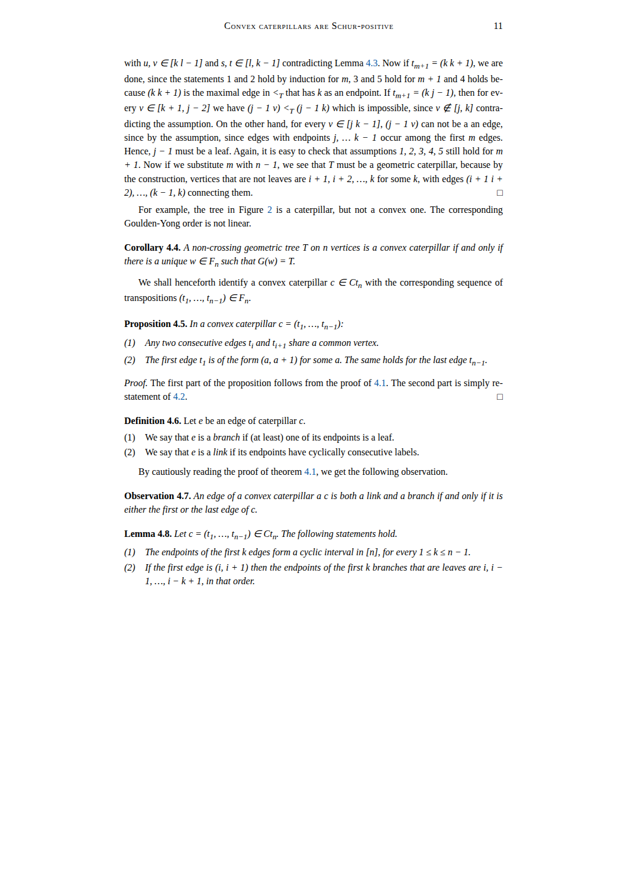Convex caterpillars are Schur-positive 11
with u, v ∈ [k l − 1] and s, t ∈ [l, k − 1] contradicting Lemma 4.3. Now if tm+1 = (k k + 1), we are done, since the statements 1 and 2 hold by induction for m, 3 and 5 hold for m + 1 and 4 holds because (k k + 1) is the maximal edge in <T that has k as an endpoint. If tm+1 = (k j − 1), then for every v ∈ [k + 1, j − 2] we have (j − 1 v) <T (j − 1 k) which is impossible, since v ∉ [j, k] contradicting the assumption. On the other hand, for every v ∈ [j k − 1], (j − 1 v) can not be a an edge, since by the assumption, since edges with endpoints j, … k − 1 occur among the first m edges. Hence, j − 1 must be a leaf. Again, it is easy to check that assumptions 1, 2, 3, 4, 5 still hold for m + 1. Now if we substitute m with n − 1, we see that T must be a geometric caterpillar, because by the construction, vertices that are not leaves are i + 1, i + 2, …, k for some k, with edges (i + 1 i + 2), …, (k − 1, k) connecting them. □
For example, the tree in Figure 2 is a caterpillar, but not a convex one. The corresponding Goulden-Yong order is not linear.
Corollary 4.4. A non-crossing geometric tree T on n vertices is a convex caterpillar if and only if there is a unique w ∈ Fn such that G(w) = T.
We shall henceforth identify a convex caterpillar c ∈ Ctn with the corresponding sequence of transpositions (t1, …, tn−1) ∈ Fn.
Proposition 4.5. In a convex caterpillar c = (t1, …, tn−1):
Any two consecutive edges ti and ti+1 share a common vertex.
The first edge t1 is of the form (a, a + 1) for some a. The same holds for the last edge tn−1.
Proof. The first part of the proposition follows from the proof of 4.1. The second part is simply restatement of 4.2. □
Definition 4.6. Let e be an edge of caterpillar c.
We say that e is a branch if (at least) one of its endpoints is a leaf.
We say that e is a link if its endpoints have cyclically consecutive labels.
By cautiously reading the proof of theorem 4.1, we get the following observation.
Observation 4.7. An edge of a convex caterpillar a c is both a link and a branch if and only if it is either the first or the last edge of c.
Lemma 4.8. Let c = (t1, …, tn−1) ∈ Ctn. The following statements hold.
The endpoints of the first k edges form a cyclic interval in [n], for every 1 ≤ k ≤ n − 1.
If the first edge is (i, i + 1) then the endpoints of the first k branches that are leaves are i, i − 1, …, i − k + 1, in that order.